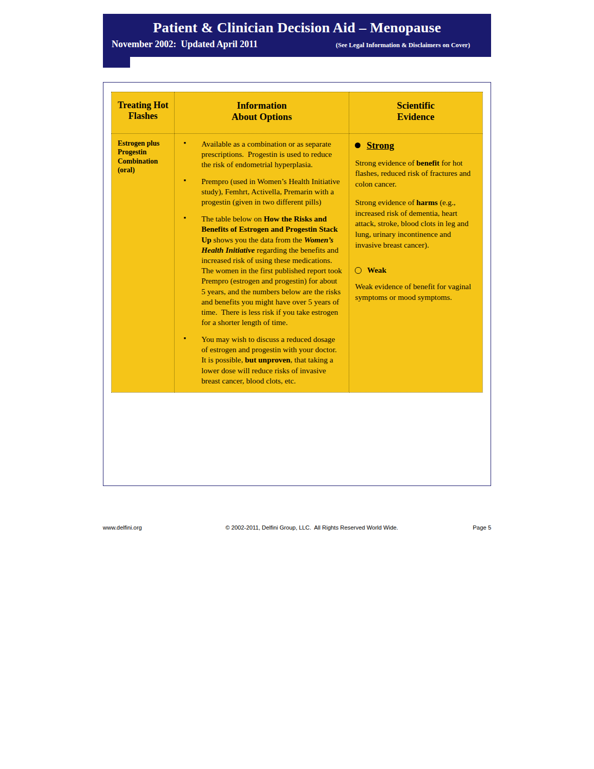Patient & Clinician Decision Aid – Menopause
November 2002: Updated April 2011
(See Legal Information & Disclaimers on Cover)
| Treating Hot Flashes | Information About Options | Scientific Evidence |
| --- | --- | --- |
| Estrogen plus Progestin Combination (oral) | Available as a combination or as separate prescriptions. Progestin is used to reduce the risk of endometrial hyperplasia. Prempro (used in Women’s Health Initiative study), Femhrt, Activella, Premarin with a progestin (given in two different pills) The table below on How the Risks and Benefits of Estrogen and Progestin Stack Up shows you the data from the Women’s Health Initiative regarding the benefits and increased risk of using these medications. The women in the first published report took Prempro (estrogen and progestin) for about 5 years, and the numbers below are the risks and benefits you might have over 5 years of time. There is less risk if you take estrogen for a shorter length of time. You may wish to discuss a reduced dosage of estrogen and progestin with your doctor. It is possible, but unproven , that taking a lower dose will reduce risks of invasive breast cancer, blood clots, etc. | Strong Strong evidence of benefit for hot flashes, reduced risk of fractures and colon cancer. Strong evidence of harms (e.g., increased risk of dementia, heart attack, stroke, blood clots in leg and lung, urinary incontinence and invasive breast cancer). Weak Weak evidence of benefit for vaginal symptoms or mood symptoms. |
www.delfini.org
© 2002-2011, Delfini Group, LLC. All Rights Reserved World Wide.
Page 5